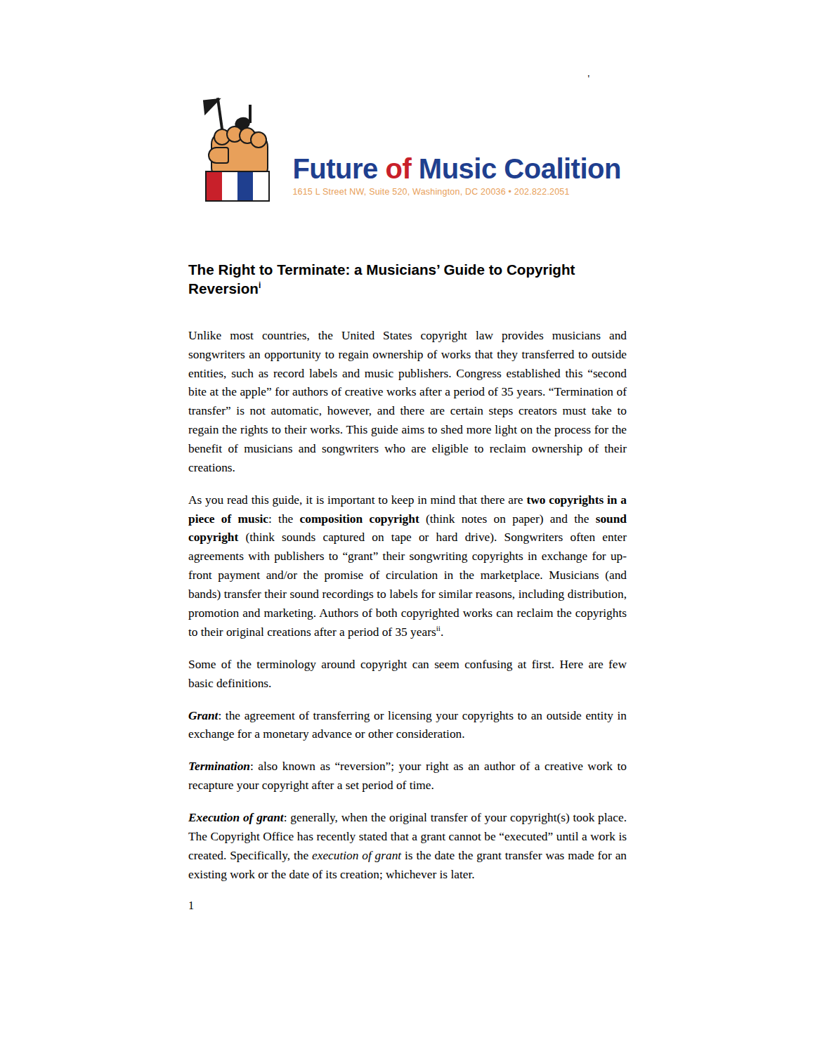'
Future of Music Coalition
1615 L Street NW, Suite 520, Washington, DC 20036 • 202.822.2051
The Right to Terminate: a Musicians’ Guide to Copyright Reversioni
Unlike most countries, the United States copyright law provides musicians and songwriters an opportunity to regain ownership of works that they transferred to outside entities, such as record labels and music publishers. Congress established this “second bite at the apple” for authors of creative works after a period of 35 years. “Termination of transfer” is not automatic, however, and there are certain steps creators must take to regain the rights to their works. This guide aims to shed more light on the process for the benefit of musicians and songwriters who are eligible to reclaim ownership of their creations.
As you read this guide, it is important to keep in mind that there are two copyrights in a piece of music: the composition copyright (think notes on paper) and the sound copyright (think sounds captured on tape or hard drive). Songwriters often enter agreements with publishers to “grant” their songwriting copyrights in exchange for up-front payment and/or the promise of circulation in the marketplace. Musicians (and bands) transfer their sound recordings to labels for similar reasons, including distribution, promotion and marketing. Authors of both copyrighted works can reclaim the copyrights to their original creations after a period of 35 yearsii.
Some of the terminology around copyright can seem confusing at first. Here are few basic definitions.
Grant: the agreement of transferring or licensing your copyrights to an outside entity in exchange for a monetary advance or other consideration.
Termination: also known as “reversion”; your right as an author of a creative work to recapture your copyright after a set period of time.
Execution of grant: generally, when the original transfer of your copyright(s) took place. The Copyright Office has recently stated that a grant cannot be “executed” until a work is created. Specifically, the execution of grant is the date the grant transfer was made for an existing work or the date of its creation; whichever is later.
1